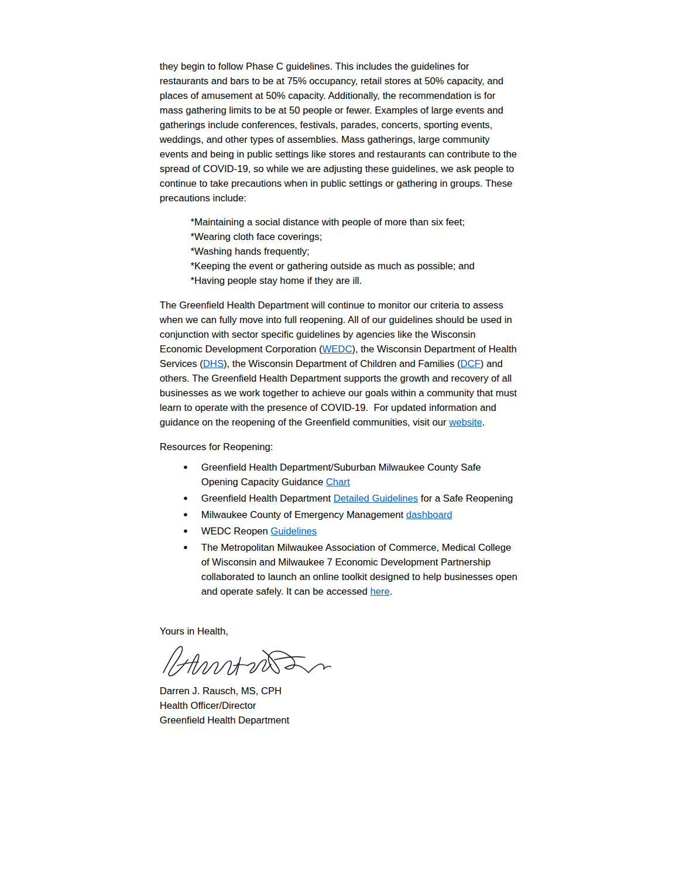they begin to follow Phase C guidelines. This includes the guidelines for restaurants and bars to be at 75% occupancy, retail stores at 50% capacity, and places of amusement at 50% capacity. Additionally, the recommendation is for mass gathering limits to be at 50 people or fewer. Examples of large events and gatherings include conferences, festivals, parades, concerts, sporting events, weddings, and other types of assemblies. Mass gatherings, large community events and being in public settings like stores and restaurants can contribute to the spread of COVID-19, so while we are adjusting these guidelines, we ask people to continue to take precautions when in public settings or gathering in groups. These precautions include:
*Maintaining a social distance with people of more than six feet;
*Wearing cloth face coverings;
*Washing hands frequently;
*Keeping the event or gathering outside as much as possible; and
*Having people stay home if they are ill.
The Greenfield Health Department will continue to monitor our criteria to assess when we can fully move into full reopening. All of our guidelines should be used in conjunction with sector specific guidelines by agencies like the Wisconsin Economic Development Corporation (WEDC), the Wisconsin Department of Health Services (DHS), the Wisconsin Department of Children and Families (DCF) and others. The Greenfield Health Department supports the growth and recovery of all businesses as we work together to achieve our goals within a community that must learn to operate with the presence of COVID-19. For updated information and guidance on the reopening of the Greenfield communities, visit our website.
Resources for Reopening:
Greenfield Health Department/Suburban Milwaukee County Safe Opening Capacity Guidance Chart
Greenfield Health Department Detailed Guidelines for a Safe Reopening
Milwaukee County of Emergency Management dashboard
WEDC Reopen Guidelines
The Metropolitan Milwaukee Association of Commerce, Medical College of Wisconsin and Milwaukee 7 Economic Development Partnership collaborated to launch an online toolkit designed to help businesses open and operate safely. It can be accessed here.
Yours in Health,
Darren J. Rausch, MS, CPH
Health Officer/Director
Greenfield Health Department